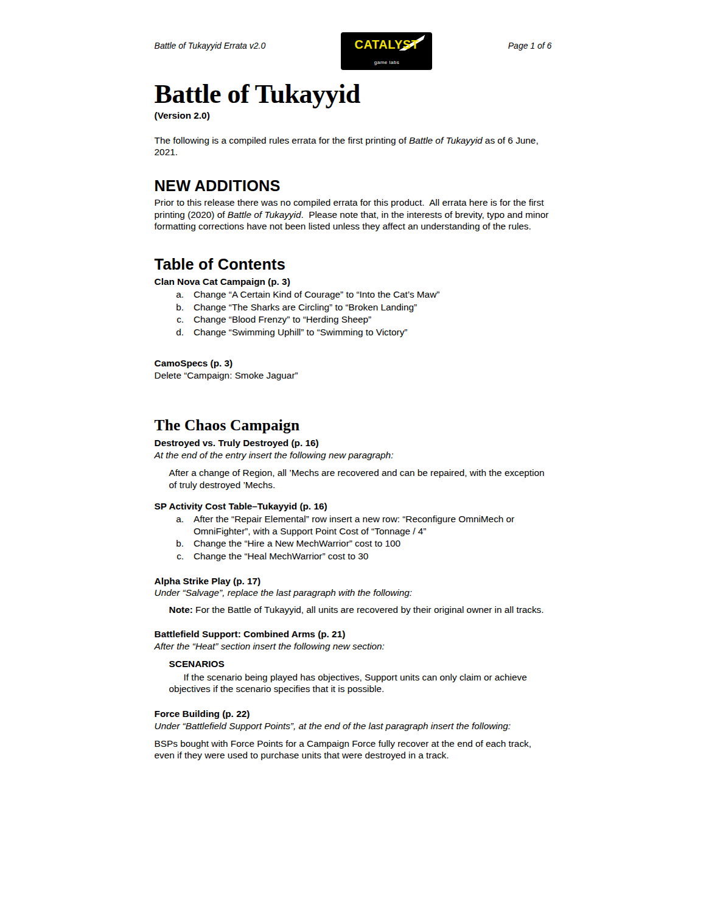Battle of Tukayyid Errata v2.0
CATALYST
game labs
Page 1 of 6
Battle of Tukayyid
(Version 2.0)
The following is a compiled rules errata for the first printing of Battle of Tukayyid as of 6 June, 2021.
NEW ADDITIONS
Prior to this release there was no compiled errata for this product. All errata here is for the first printing (2020) of Battle of Tukayyid. Please note that, in the interests of brevity, typo and minor formatting corrections have not been listed unless they affect an understanding of the rules.
Table of Contents
Clan Nova Cat Campaign (p. 3)
Change “A Certain Kind of Courage” to “Into the Cat’s Maw”
Change “The Sharks are Circling” to “Broken Landing”
Change “Blood Frenzy” to “Herding Sheep”
Change “Swimming Uphill” to “Swimming to Victory”
CamoSpecs (p. 3)
Delete “Campaign: Smoke Jaguar”
The Chaos Campaign
Destroyed vs. Truly Destroyed (p. 16)
At the end of the entry insert the following new paragraph:
After a change of Region, all ’Mechs are recovered and can be repaired, with the exception of truly destroyed ’Mechs.
SP Activity Cost Table–Tukayyid (p. 16)
After the “Repair Elemental” row insert a new row: “Reconfigure OmniMech or OmniFighter”, with a Support Point Cost of “Tonnage / 4”
Change the “Hire a New MechWarrior” cost to 100
Change the “Heal MechWarrior” cost to 30
Alpha Strike Play (p. 17)
Under “Salvage”, replace the last paragraph with the following:
Note: For the Battle of Tukayyid, all units are recovered by their original owner in all tracks.
Battlefield Support: Combined Arms (p. 21)
After the “Heat” section insert the following new section:
SCENARIOS
If the scenario being played has objectives, Support units can only claim or achieve objectives if the scenario specifies that it is possible.
Force Building (p. 22)
Under “Battlefield Support Points”, at the end of the last paragraph insert the following:
BSPs bought with Force Points for a Campaign Force fully recover at the end of each track, even if they were used to purchase units that were destroyed in a track.